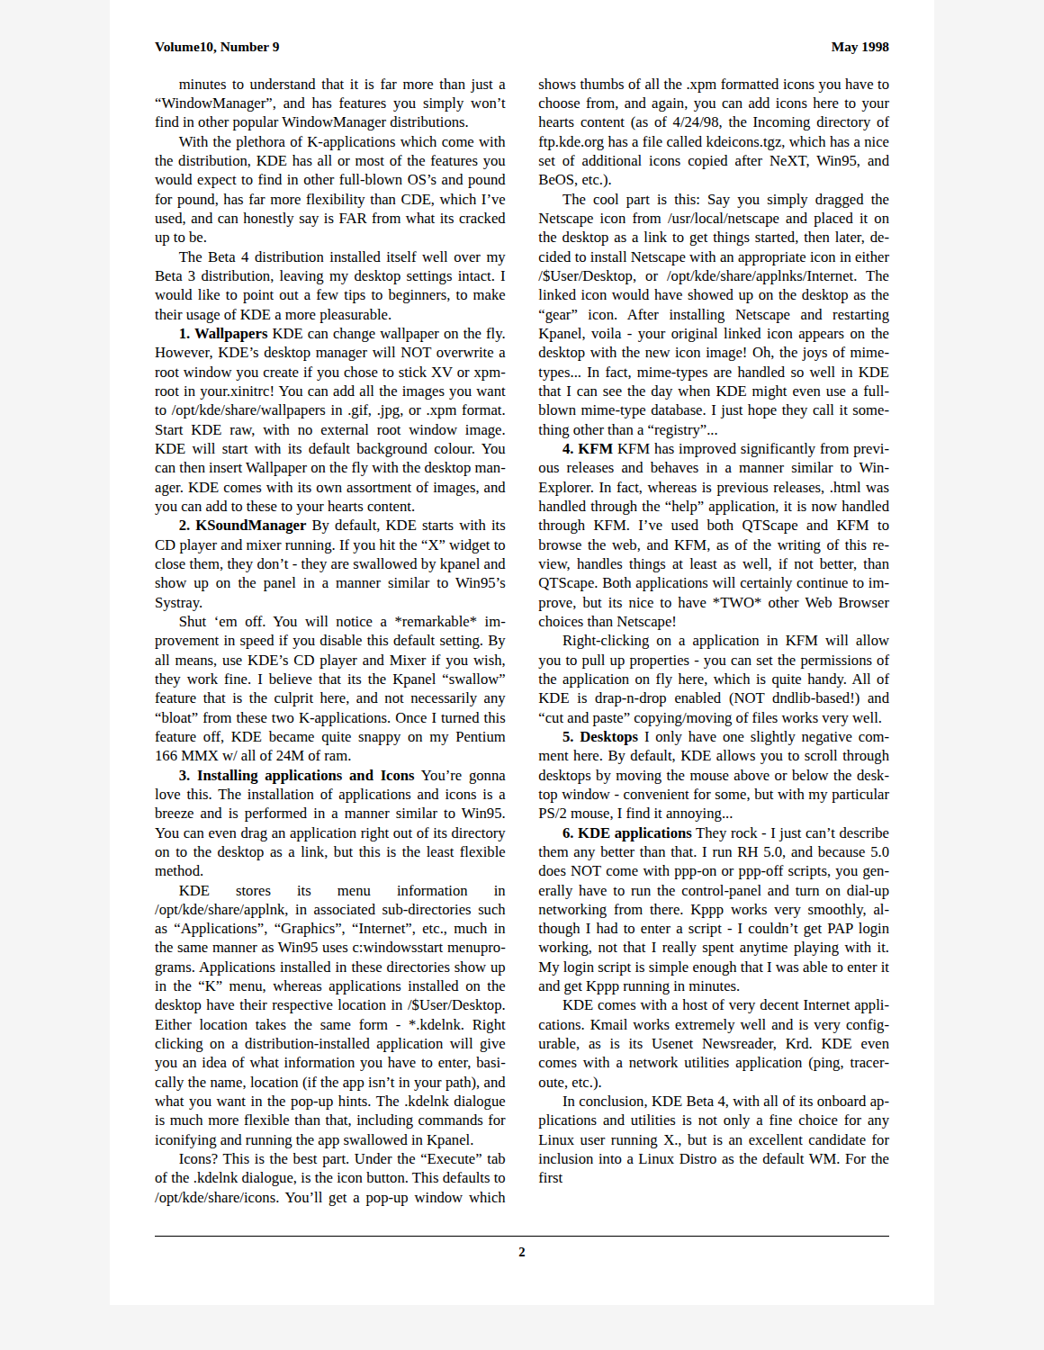Volume10, Number 9 May 1998
minutes to understand that it is far more than just a “WindowManager”, and has features you simply won’t find in other popular WindowManager distributions.
With the plethora of K-applications which come with the distribution, KDE has all or most of the features you would expect to find in other full-blown OS’s and pound for pound, has far more flexibility than CDE, which I’ve used, and can honestly say is FAR from what its cracked up to be.
The Beta 4 distribution installed itself well over my Beta 3 distribution, leaving my desktop settings intact. I would like to point out a few tips to beginners, to make their usage of KDE a more pleasurable.
1. Wallpapers KDE can change wallpaper on the fly. However, KDE’s desktop manager will NOT overwrite a root window you create if you chose to stick XV or xpmroot in your.xinitrc! You can add all the images you want to /opt/kde/share/wallpapers in .gif, .jpg, or .xpm format. Start KDE raw, with no external root window image. KDE will start with its default background colour. You can then insert Wallpaper on the fly with the desktop manager. KDE comes with its own assortment of images, and you can add to these to your hearts content.
2. KSoundManager By default, KDE starts with its CD player and mixer running. If you hit the “X” widget to close them, they don’t - they are swallowed by kpanel and show up on the panel in a manner similar to Win95’s Systray.
Shut ‘em off. You will notice a *remarkable* improvement in speed if you disable this default setting. By all means, use KDE’s CD player and Mixer if you wish, they work fine. I believe that its the Kpanel “swallow” feature that is the culprit here, and not necessarily any “bloat” from these two K-applications. Once I turned this feature off, KDE became quite snappy on my Pentium 166 MMX w/ all of 24M of ram.
3. Installing applications and Icons You’re gonna love this. The installation of applications and icons is a breeze and is performed in a manner similar to Win95. You can even drag an application right out of its directory on to the desktop as a link, but this is the least flexible method.
KDE stores its menu information in /opt/kde/share/applnk, in associated sub-directories such as “Applications”, “Graphics”, “Internet”, etc., much in the same manner as Win95 uses c:windowsstart menuprograms. Applications installed in these directories show up in the “K” menu, whereas applications installed on the desktop have their respective location in /$User/Desktop. Either location takes the same form - *.kdelnk. Right clicking on a distribution-installed application will give you an idea of what information you have to enter, basically the name, location (if the app isn’t in your path), and what you want in the pop-up hints. The .kdelnk dialogue is much more flexible than that, including commands for iconifying and running the app swallowed in Kpanel.
Icons? This is the best part. Under the “Execute” tab of the .kdelnk dialogue, is the icon button. This defaults to /opt/kde/share/icons. You’ll get a pop-up window which shows thumbs of all the .xpm formatted icons you have to choose from, and again, you can add icons here to your hearts content (as of 4/24/98, the Incoming directory of ftp.kde.org has a file called kdeicons.tgz, which has a nice set of additional icons copied after NeXT, Win95, and BeOS, etc.).
The cool part is this: Say you simply dragged the Netscape icon from /usr/local/netscape and placed it on the desktop as a link to get things started, then later, decided to install Netscape with an appropriate icon in either /$User/Desktop, or /opt/kde/share/applnks/Internet. The linked icon would have showed up on the desktop as the “gear” icon. After installing Netscape and restarting Kpanel, voila - your original linked icon appears on the desktop with the new icon image! Oh, the joys of mime-types... In fact, mime-types are handled so well in KDE that I can see the day when KDE might even use a full-blown mime-type database. I just hope they call it something other than a “registry”...
4. KFM KFM has improved significantly from previous releases and behaves in a manner similar to Win-Explorer. In fact, whereas is previous releases, .html was handled through the “help” application, it is now handled through KFM. I’ve used both QTScape and KFM to browse the web, and KFM, as of the writing of this review, handles things at least as well, if not better, than QTScape. Both applications will certainly continue to improve, but its nice to have *TWO* other Web Browser choices than Netscape!
Right-clicking on a application in KFM will allow you to pull up properties - you can set the permissions of the application on fly here, which is quite handy. All of KDE is drap-n-drop enabled (NOT dndlib-based!) and “cut and paste” copying/moving of files works very well.
5. Desktops I only have one slightly negative comment here. By default, KDE allows you to scroll through desktops by moving the mouse above or below the desktop window - convenient for some, but with my particular PS/2 mouse, I find it annoying...
6. KDE applications They rock - I just can’t describe them any better than that. I run RH 5.0, and because 5.0 does NOT come with ppp-on or ppp-off scripts, you generally have to run the control-panel and turn on dial-up networking from there. Kppp works very smoothly, although I had to enter a script - I couldn’t get PAP login working, not that I really spent anytime playing with it. My login script is simple enough that I was able to enter it and get Kppp running in minutes.
KDE comes with a host of very decent Internet applications. Kmail works extremely well and is very configurable, as is its Usenet Newsreader, Krd. KDE even comes with a network utilities application (ping, traceroute, etc.).
In conclusion, KDE Beta 4, with all of its onboard applications and utilities is not only a fine choice for any Linux user running X., but is an excellent candidate for inclusion into a Linux Distro as the default WM. For the first
2